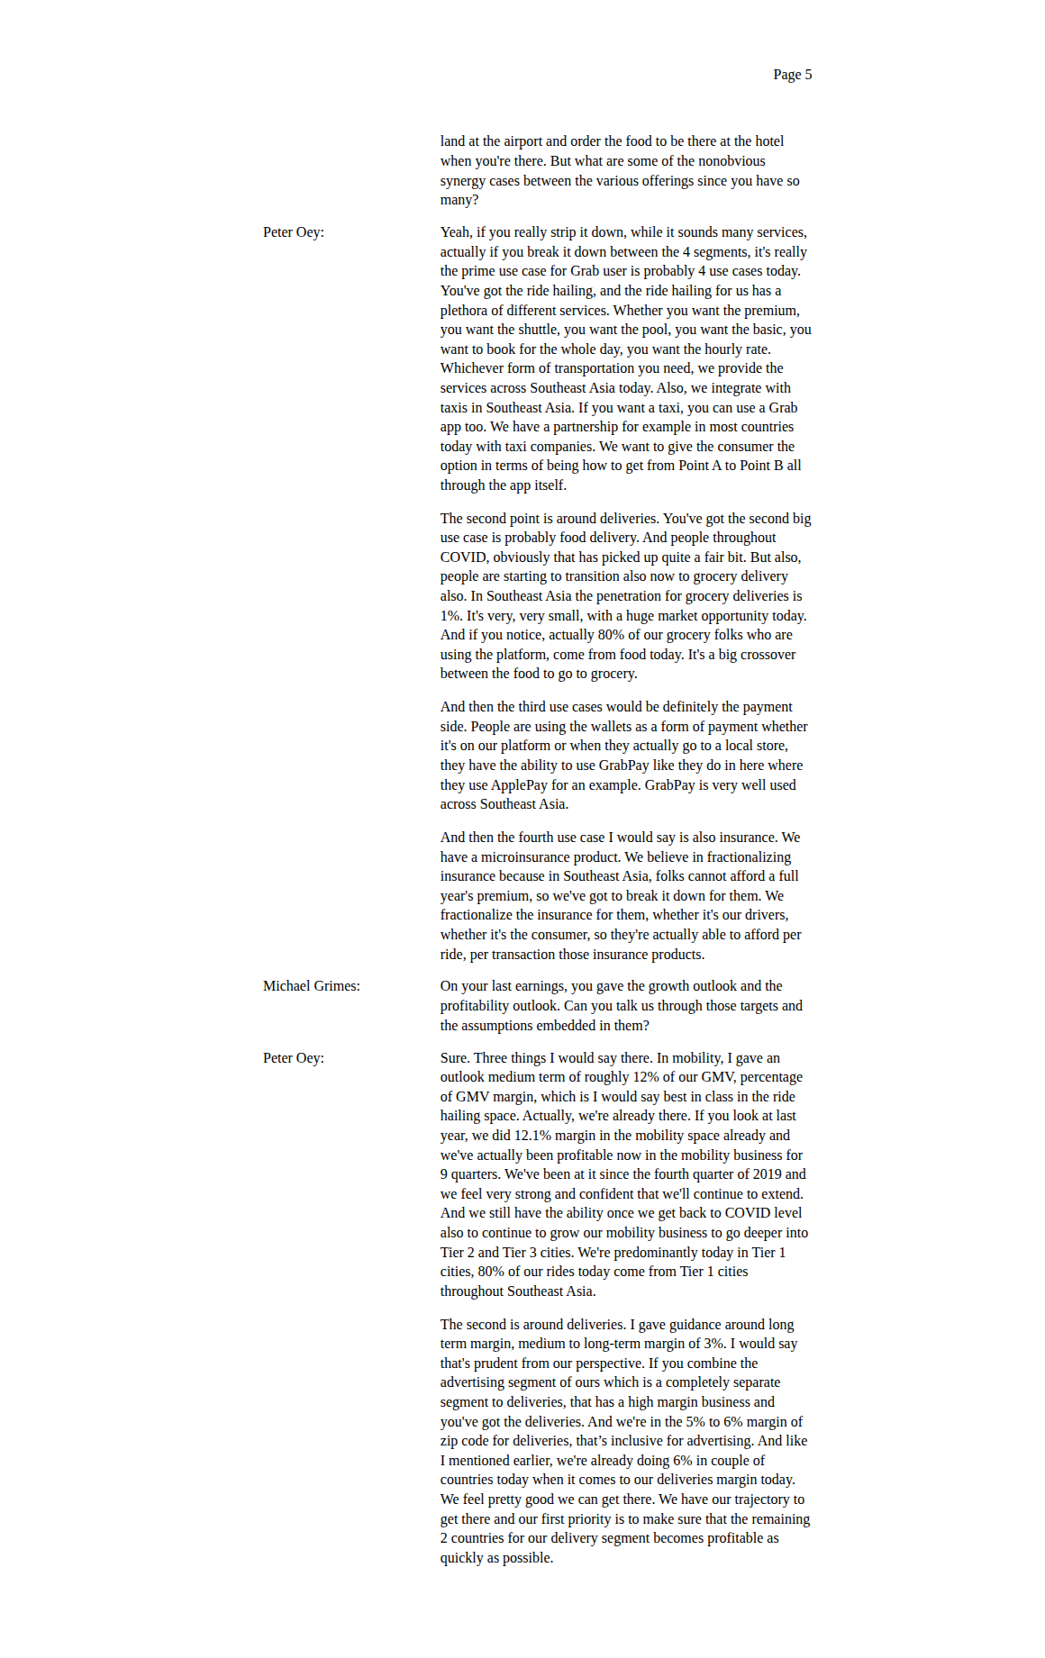Page 5
land at the airport and order the food to be there at the hotel when you're there. But what are some of the nonobvious synergy cases between the various offerings since you have so many?
Peter Oey:
Yeah, if you really strip it down, while it sounds many services, actually if you break it down between the 4 segments, it's really the prime use case for Grab user is probably 4 use cases today. You've got the ride hailing, and the ride hailing for us has a plethora of different services. Whether you want the premium, you want the shuttle, you want the pool, you want the basic, you want to book for the whole day, you want the hourly rate. Whichever form of transportation you need, we provide the services across Southeast Asia today. Also, we integrate with taxis in Southeast Asia. If you want a taxi, you can use a Grab app too. We have a partnership for example in most countries today with taxi companies. We want to give the consumer the option in terms of being how to get from Point A to Point B all through the app itself.
The second point is around deliveries. You've got the second big use case is probably food delivery. And people throughout COVID, obviously that has picked up quite a fair bit. But also, people are starting to transition also now to grocery delivery also. In Southeast Asia the penetration for grocery deliveries is 1%. It's very, very small, with a huge market opportunity today. And if you notice, actually 80% of our grocery folks who are using the platform, come from food today. It's a big crossover between the food to go to grocery.
And then the third use cases would be definitely the payment side. People are using the wallets as a form of payment whether it's on our platform or when they actually go to a local store, they have the ability to use GrabPay like they do in here where they use ApplePay for an example. GrabPay is very well used across Southeast Asia.
And then the fourth use case I would say is also insurance. We have a microinsurance product. We believe in fractionalizing insurance because in Southeast Asia, folks cannot afford a full year's premium, so we've got to break it down for them. We fractionalize the insurance for them, whether it's our drivers, whether it's the consumer, so they're actually able to afford per ride, per transaction those insurance products.
Michael Grimes:
On your last earnings, you gave the growth outlook and the profitability outlook. Can you talk us through those targets and the assumptions embedded in them?
Peter Oey:
Sure. Three things I would say there. In mobility, I gave an outlook medium term of roughly 12% of our GMV, percentage of GMV margin, which is I would say best in class in the ride hailing space. Actually, we're already there. If you look at last year, we did 12.1% margin in the mobility space already and we've actually been profitable now in the mobility business for 9 quarters. We've been at it since the fourth quarter of 2019 and we feel very strong and confident that we'll continue to extend. And we still have the ability once we get back to COVID level also to continue to grow our mobility business to go deeper into Tier 2 and Tier 3 cities. We're predominantly today in Tier 1 cities, 80% of our rides today come from Tier 1 cities throughout Southeast Asia.
The second is around deliveries. I gave guidance around long term margin, medium to long-term margin of 3%. I would say that's prudent from our perspective. If you combine the advertising segment of ours which is a completely separate segment to deliveries, that has a high margin business and you've got the deliveries. And we're in the 5% to 6% margin of zip code for deliveries, that’s inclusive for advertising. And like I mentioned earlier, we're already doing 6% in couple of countries today when it comes to our deliveries margin today. We feel pretty good we can get there. We have our trajectory to get there and our first priority is to make sure that the remaining 2 countries for our delivery segment becomes profitable as quickly as possible.